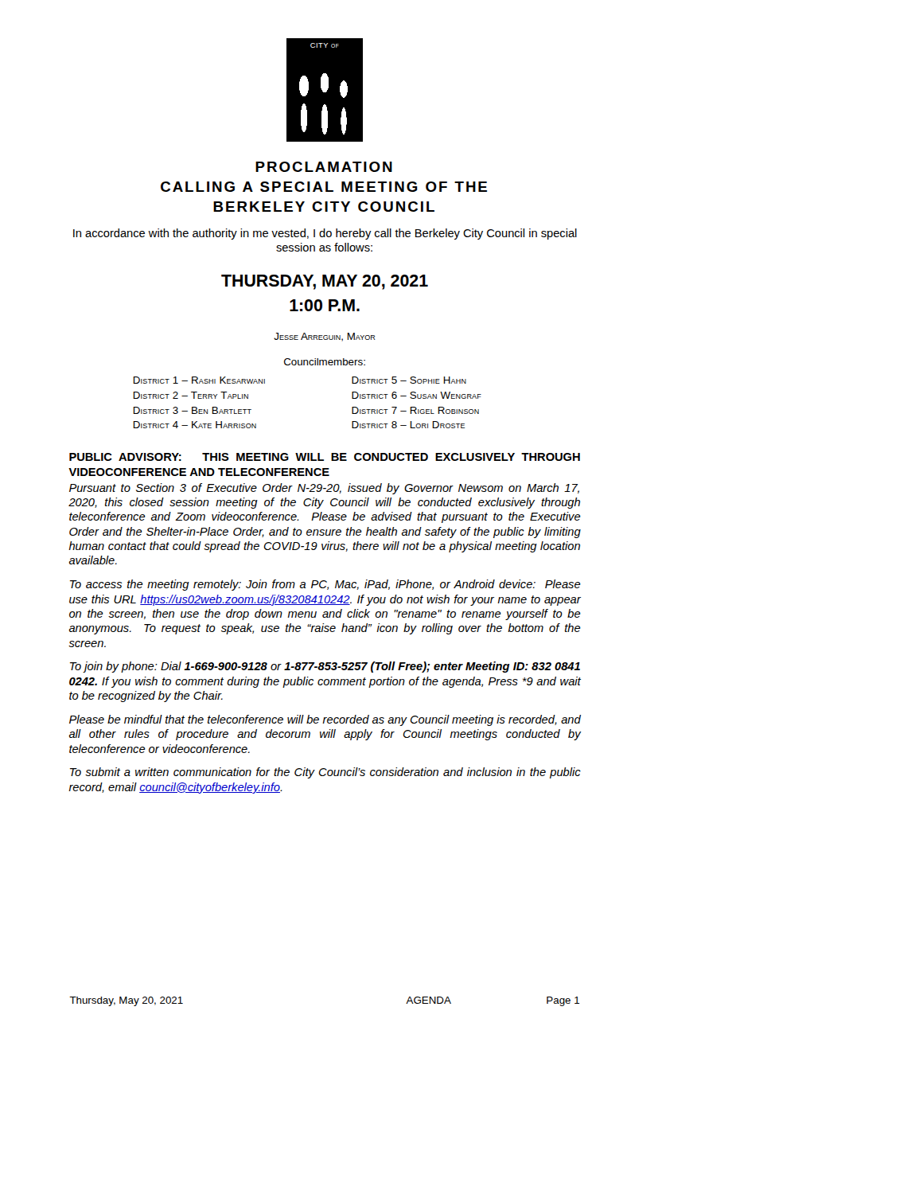CITY OF
Proclamation
Calling a Special Meeting of the
Berkeley City Council
In accordance with the authority in me vested, I do hereby call the Berkeley City Council in special session as follows:
THURSDAY, MAY 20, 2021
1:00 P.M.
Jesse Arreguin, Mayor
Councilmembers:
| District 1 – Rashi Kesarwani | District 5 – Sophie Hahn |
| District 2 – Terry Taplin | District 6 – Susan Wengraf |
| District 3 – Ben Bartlett | District 7 – Rigel Robinson |
| District 4 – Kate Harrison | District 8 – Lori Droste |
PUBLIC ADVISORY: THIS MEETING WILL BE CONDUCTED EXCLUSIVELY THROUGH VIDEOCONFERENCE AND TELECONFERENCE
Pursuant to Section 3 of Executive Order N-29-20, issued by Governor Newsom on March 17, 2020, this closed session meeting of the City Council will be conducted exclusively through teleconference and Zoom videoconference. Please be advised that pursuant to the Executive Order and the Shelter-in-Place Order, and to ensure the health and safety of the public by limiting human contact that could spread the COVID-19 virus, there will not be a physical meeting location available.
To access the meeting remotely: Join from a PC, Mac, iPad, iPhone, or Android device: Please use this URL https://us02web.zoom.us/j/83208410242. If you do not wish for your name to appear on the screen, then use the drop down menu and click on "rename" to rename yourself to be anonymous. To request to speak, use the “raise hand” icon by rolling over the bottom of the screen.
To join by phone: Dial 1-669-900-9128 or 1-877-853-5257 (Toll Free); enter Meeting ID: 832 0841 0242. If you wish to comment during the public comment portion of the agenda, Press *9 and wait to be recognized by the Chair.
Please be mindful that the teleconference will be recorded as any Council meeting is recorded, and all other rules of procedure and decorum will apply for Council meetings conducted by teleconference or videoconference.
To submit a written communication for the City Council’s consideration and inclusion in the public record, email council@cityofberkeley.info.
| Thursday, May 20, 2021 | AGENDA | Page 1 |